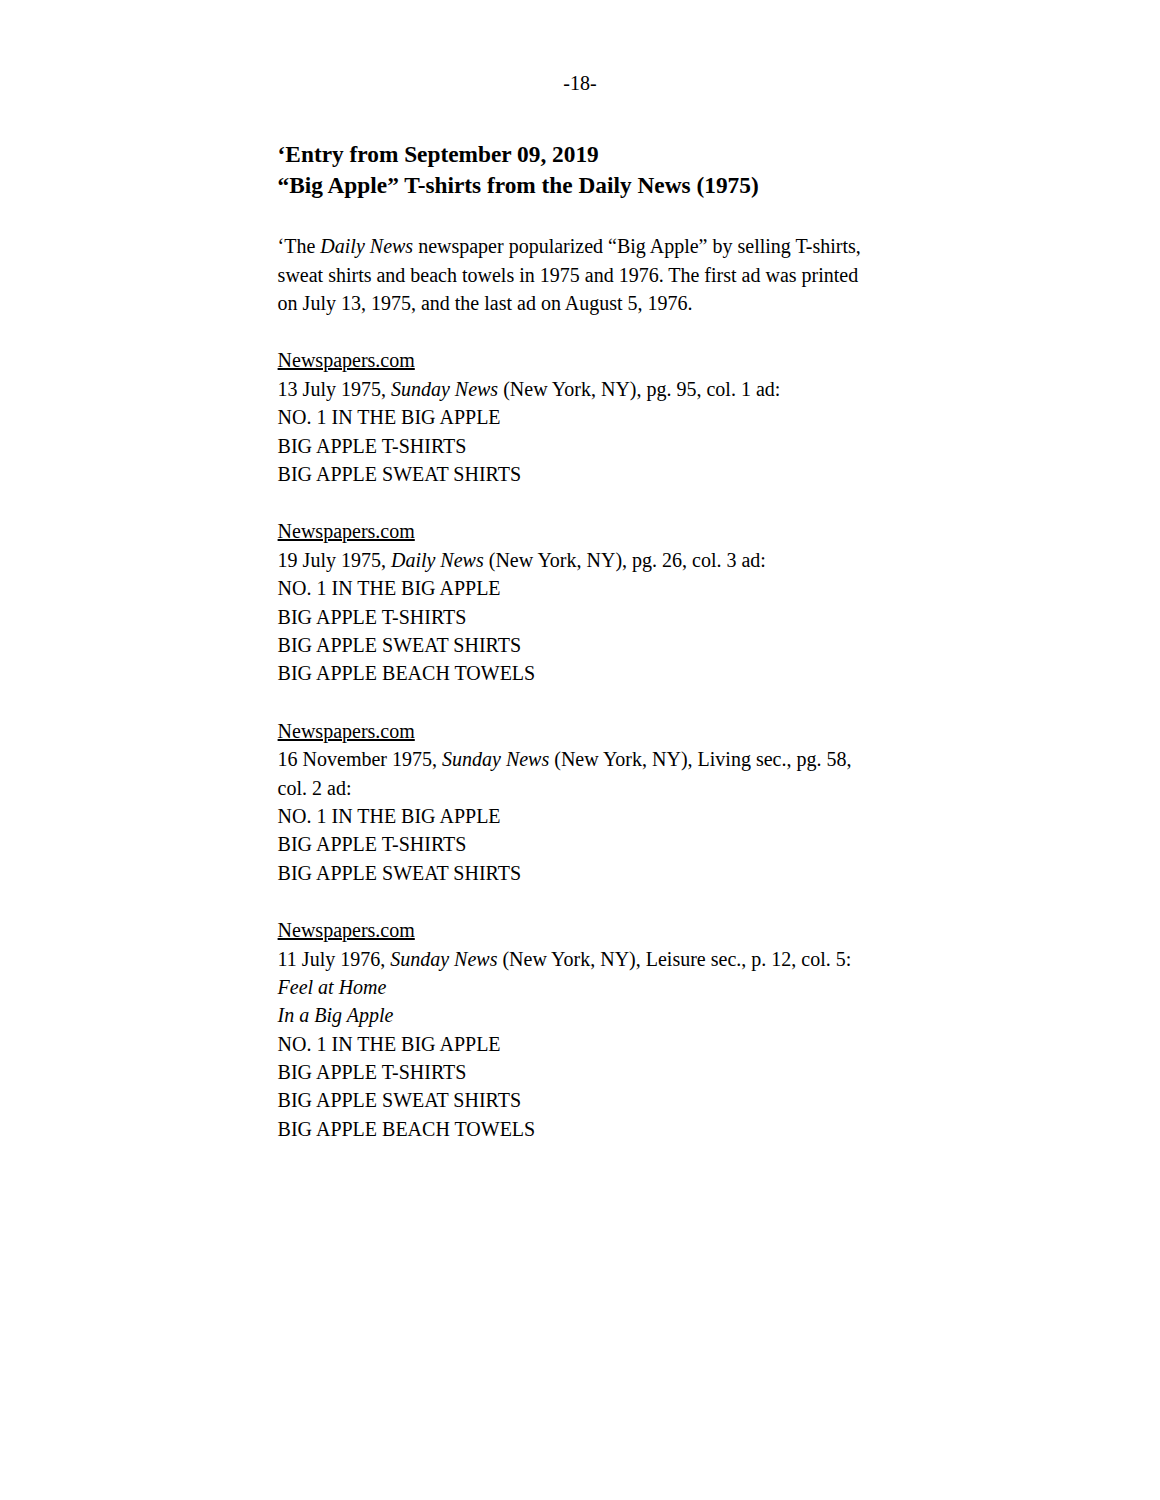-18-
‘Entry from September 09, 2019
“Big Apple” T-shirts from the Daily News (1975)
‘The Daily News newspaper popularized “Big Apple” by selling T-shirts, sweat shirts and beach towels in 1975 and 1976. The first ad was printed on July 13, 1975, and the last ad on August 5, 1976.
Newspapers.com
13 July 1975, Sunday News (New York, NY), pg. 95, col. 1 ad:
NO. 1 IN THE BIG APPLE
BIG APPLE T-SHIRTS
BIG APPLE SWEAT SHIRTS
Newspapers.com
19 July 1975, Daily News (New York, NY), pg. 26, col. 3 ad:
NO. 1 IN THE BIG APPLE
BIG APPLE T-SHIRTS
BIG APPLE SWEAT SHIRTS
BIG APPLE BEACH TOWELS
Newspapers.com
16 November 1975, Sunday News (New York, NY), Living sec., pg. 58, col. 2 ad:
NO. 1 IN THE BIG APPLE
BIG APPLE T-SHIRTS
BIG APPLE SWEAT SHIRTS
Newspapers.com
11 July 1976, Sunday News (New York, NY), Leisure sec., p. 12, col. 5:
Feel at Home
In a Big Apple
NO. 1 IN THE BIG APPLE
BIG APPLE T-SHIRTS
BIG APPLE SWEAT SHIRTS
BIG APPLE BEACH TOWELS